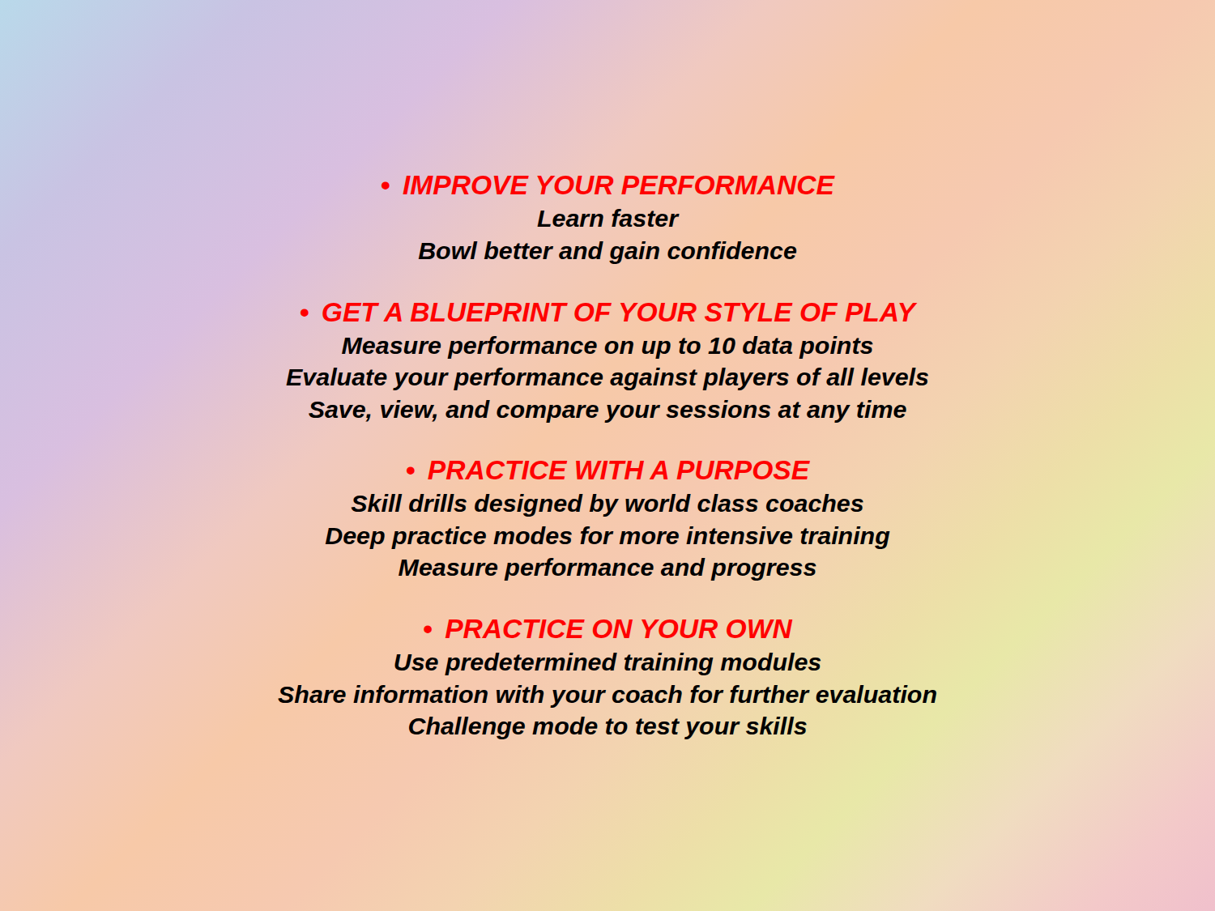IMPROVE YOUR PERFORMANCE Learn faster Bowl better and gain confidence
GET A BLUEPRINT OF YOUR STYLE OF PLAY Measure performance on up to 10 data points Evaluate your performance against players of all levels Save, view, and compare your sessions at any time
PRACTICE WITH A PURPOSE Skill drills designed by world class coaches Deep practice modes for more intensive training Measure performance and progress
PRACTICE ON YOUR OWN Use predetermined training modules Share information with your coach for further evaluation Challenge mode to test your skills